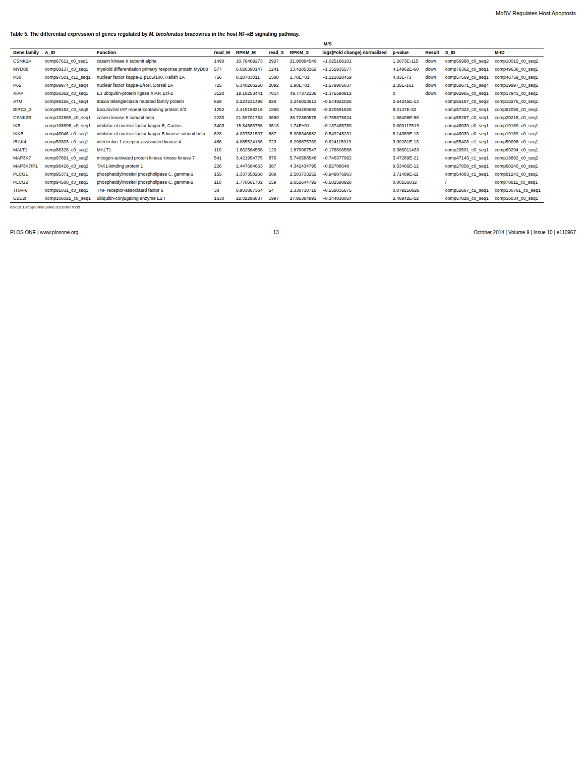MbBV Regulates Host Apoptosis
Table 5. The differential expression of genes regulated by M. bicoloratus bracovirus in the host NF-κB signaling pathway.
| | M/S | |
| --- | --- | --- |
| Gene family | A_ID | Function | read_M | RPKM_M | read_S | RPKM_S | log2(Fold change) normalized | p-value | Result | S_ID | M-ID |
| CSNK2A | comp67611_c0_seq1 | casein kinase II subunit alpha | 1490 | 10.76489273 | 2927 | 21.90894546 | −1.025186101 | 1.5073E-115 | down | comp56988_c0_seq2 | comp10015_c0_seq2 |
| MYD88 | comp68137_c0_seq1 | myeloid differentiation primary response protein MyD88 | 577 | 6.026390147 | 1241 | 13.42853162 | −1.155935577 | 4.14962E-60 | down | comp76362_c0_seq1 | comp49638_c0_seq1 |
| P50 | comp97501_c11_seq1 | nuclear factor kappa-B p105/100, Relish 1A | 756 | 8.18783011 | 1588 | 1.78E+01 | −1.121828459 | 4.83E-73 | down | comp57569_c0_seq1 | comp46759_c0_seq1 |
| P65 | comp89974_c0_seq4 | nuclear factor kappa-B/Rel, Dorsal 1A | 725 | 6.340266258 | 2092 | 1.90E+01 | −1.579905637 | 2.35E-161 | down | comp58671_c0_seq4 | comp19997_c0_seq5 |
| XIAP | comp56362_c0_seq1 | E3 ubiquitin-protein ligase XIAP, Bcl-2 | 3120 | 19.18253441 | 7814 | 49.77372136 | −1.375590912 | 0 | down | comp62965_c0_seq1 | comp17943_c0_seq1 |
| ATM | comp98156_c1_seq4 | ataxia telangiectasia mutated family protein | 659 | 2.224231496 | 928 | 3.245023613 | −0.544922026 | 2.64245E-13 | | comp56187_c0_seq2 | comp18276_c0_seq1 |
| BIRC2_3 | comp98152_c0_seq6 | baculoviral IAP repeat-containing protein 2/3 | 1252 | 4.419168216 | 1858 | 6.794495692 | −0.620591625 | 8.2147E-32 | | comp57322_c0_seq1 | comp52055_c0_seq1 |
| CSNK2B | comp102869_c0_seq1 | casein kinase II subunit beta | 2230 | 21.59701753 | 3660 | 36.72360578 | −0.765875624 | 1.66408E-88 | | comp55287_c0_seq1 | comp20218_c0_seq1 |
| IKB | comp108698_c0_seq1 | inhibitor of nuclear factor kappa-B, Cactus | 3403 | 15.84566756 | 3613 | 1.74E+01 | −0.137465789 | 0.000117519 | | comp46039_c0_seq1 | comp19169_c0_seq1 |
| IKKB | comp46046_c0_seq1 | inhibitor of nuclear factor kappa-B kinase subunit beta | 628 | 4.037631507 | 887 | 5.908346682 | −0.549245231 | 6.14389E-13 | | comp46039_c0_seq1 | comp19169_c0_seq1 |
| IRAK4 | comp50303_c0_seq1 | interleukin-1 receptor-associated kinase 4 | 486 | 4.085524166 | 723 | 6.296875769 | −0.624115019 | 3.09261E-13 | | comp55403_c1_seq1 | comp50008_c0_seq1 |
| MALT1 | comp86328_c0_seq1 | MALT1 | 110 | 1.662564556 | 120 | 1.879067547 | −0.176606568 | 0.386011433 | | comp29501_c0_seq1 | comp69294_c0_seq1 |
| MAP3K7 | comp97891_c0_seq2 | mitogen-activated protein kinase kinase kinase 7 | 541 | 3.421954775 | 876 | 5.740588546 | −0.746377962 | 3.47289E-21 | | comp47143_c1_seq1 | comp18892_c0_seq2 |
| MAP3K7IP1 | comp96428_c0_seq2 | TAK1-binding protein 1 | 226 | 2.447684663 | 387 | 4.342434795 | −0.82708648 | 9.53466E-12 | | comp27058_c0_seq1 | comp60240_c0_seq1 |
| PLCG1 | comp95371_c0_seq1 | phosphatidylinositol phospholipase C, gamma-1 | 155 | 1.337358268 | 289 | 2.583733252 | −0.949876963 | 3.71489E-11 | | comp54883_c1_seq1 | comp81243_c0_seq1 |
| PLCG2 | comp94580_c0_seq1 | phosphatidylinositol phospholipase C, gamma-2 | 110 | 1.770661702 | 159 | 2.651644792 | −0.582598928 | 0.00156832 | | / | comp78811_c0_seq1 |
| TRAF6 | comp91031_c0_seq1 | TNF receptor-associated factor 6 | 38 | 0.903867364 | 54 | 1.330730718 | −0.558035675 | 0.079258626 | | comp52687_c2_seq1 | comp130761_c0_seq1 |
| UBE2I | comp106025_c0_seq1 | ubiquitin-conjugating enzyme E2 I | 1630 | 22.02296837 | 1997 | 27.95384991 | −0.344038054 | 2.46942E-12 | | comp57828_c0_seq1 | comp16034_c0_seq1 |
doi:10.1371/journal.pone.0110967.t005
PLOS ONE | www.plosone.org
13
October 2014 | Volume 9 | Issue 10 | e110967